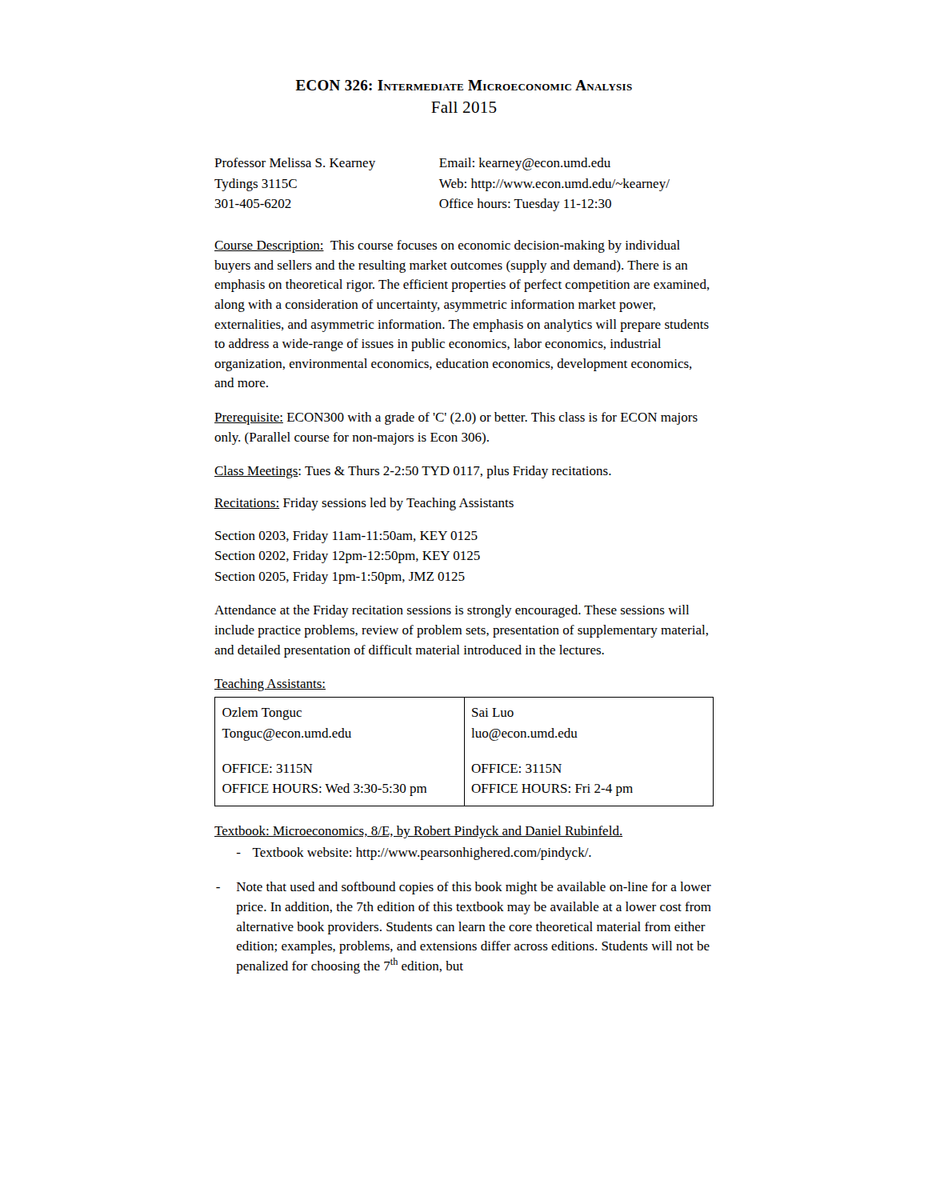ECON 326: Intermediate Microeconomic Analysis Fall 2015
| Professor Melissa S. Kearney | Email: kearney@econ.umd.edu |
| Tydings 3115C | Web: http://www.econ.umd.edu/~kearney/ |
| 301-405-6202 | Office hours: Tuesday 11-12:30 |
Course Description: This course focuses on economic decision-making by individual buyers and sellers and the resulting market outcomes (supply and demand). There is an emphasis on theoretical rigor. The efficient properties of perfect competition are examined, along with a consideration of uncertainty, asymmetric information market power, externalities, and asymmetric information. The emphasis on analytics will prepare students to address a wide-range of issues in public economics, labor economics, industrial organization, environmental economics, education economics, development economics, and more.
Prerequisite: ECON300 with a grade of 'C' (2.0) or better. This class is for ECON majors only. (Parallel course for non-majors is Econ 306).
Class Meetings: Tues & Thurs 2-2:50 TYD 0117, plus Friday recitations.
Recitations: Friday sessions led by Teaching Assistants
Section 0203, Friday 11am-11:50am, KEY 0125
Section 0202, Friday 12pm-12:50pm, KEY 0125
Section 0205, Friday 1pm-1:50pm, JMZ 0125
Attendance at the Friday recitation sessions is strongly encouraged. These sessions will include practice problems, review of problem sets, presentation of supplementary material, and detailed presentation of difficult material introduced in the lectures.
Teaching Assistants:
| Ozlem Tonguc Tonguc@econ.umd.edu OFFICE: 3115N OFFICE HOURS: Wed 3:30-5:30 pm | Sai Luo luo@econ.umd.edu OFFICE: 3115N OFFICE HOURS: Fri 2-4 pm |
Textbook: Microeconomics, 8/E, by Robert Pindyck and Daniel Rubinfeld.
Textbook website: http://www.pearsonhighered.com/pindyck/.
Note that used and softbound copies of this book might be available on-line for a lower price. In addition, the 7th edition of this textbook may be available at a lower cost from alternative book providers. Students can learn the core theoretical material from either edition; examples, problems, and extensions differ across editions. Students will not be penalized for choosing the 7th edition, but